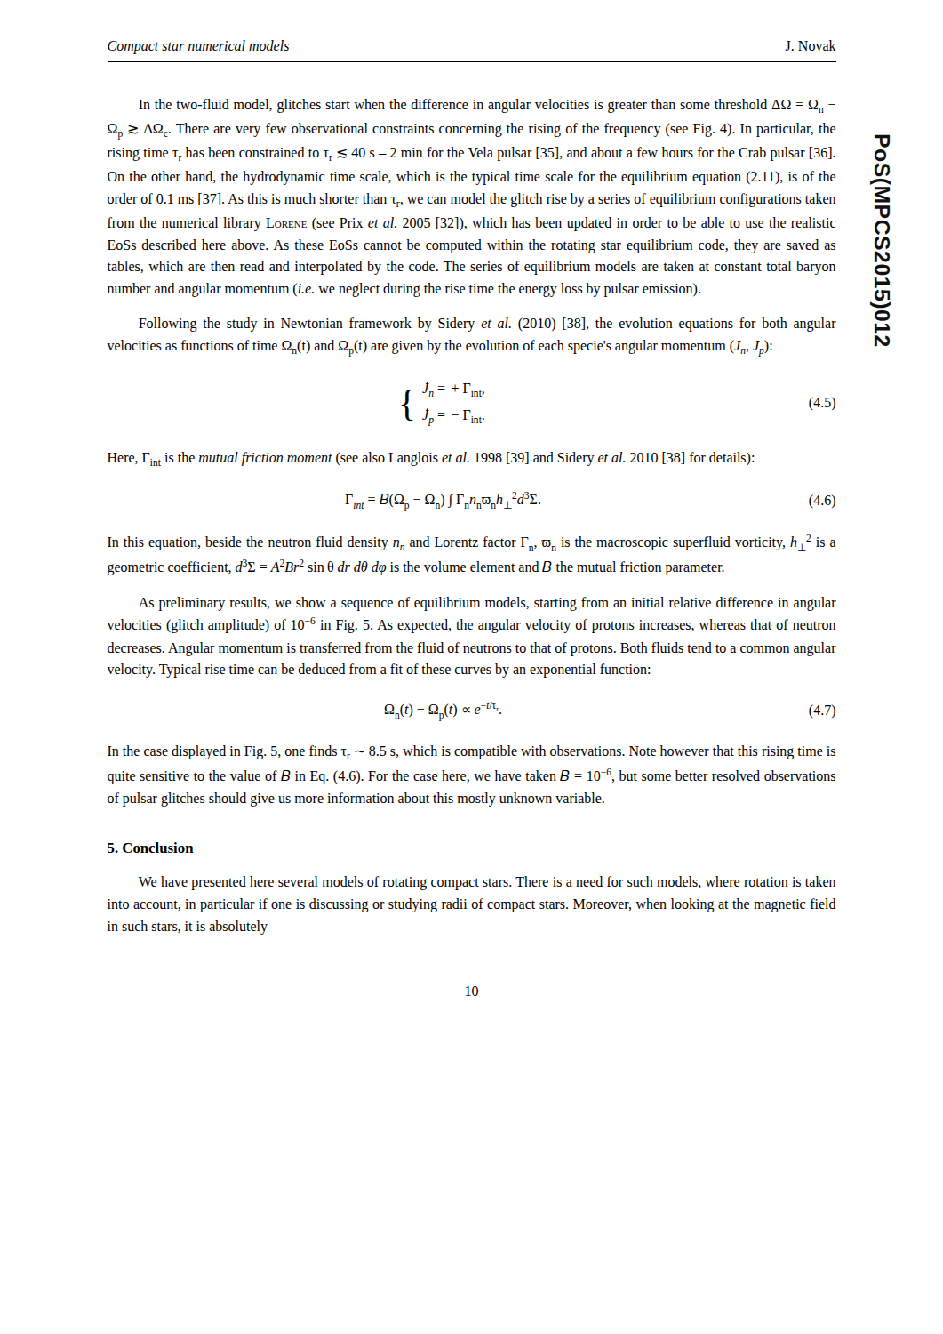PoS(MPCS2015)012
Compact star numerical models J. Novak
In the two-fluid model, glitches start when the difference in angular velocities is greater than some threshold ΔΩ = Ωn − Ωp ≳ ΔΩc. There are very few observational constraints concerning the rising of the frequency (see Fig. 4). In particular, the rising time τr has been constrained to τr ≲ 40 s – 2 min for the Vela pulsar [35], and about a few hours for the Crab pulsar [36]. On the other hand, the hydrodynamic time scale, which is the typical time scale for the equilibrium equation (2.11), is of the order of 0.1 ms [37]. As this is much shorter than τr, we can model the glitch rise by a series of equilibrium configurations taken from the numerical library Lorene (see Prix et al. 2005 [32]), which has been updated in order to be able to use the realistic EoSs described here above. As these EoSs cannot be computed within the rotating star equilibrium code, they are saved as tables, which are then read and interpolated by the code. The series of equilibrium models are taken at constant total baryon number and angular momentum (i.e. we neglect during the rise time the energy loss by pulsar emission).
Following the study in Newtonian framework by Sidery et al. (2010) [38], the evolution equations for both angular velocities as functions of time Ωn(t) and Ωp(t) are given by the evolution of each specie's angular momentum (Jn, Jp):
{
| J̇ n = | + Γ int , |
| J̇ p = | − Γ int . |
(4.5)
Here, Γint is the mutual friction moment (see also Langlois et al. 1998 [39] and Sidery et al. 2010 [38] for details):
Γint = 𝐵(Ωp − Ωn) ∫ Γnnnϖnh⊥2d3Σ.
(4.6)
In this equation, beside the neutron fluid density nn and Lorentz factor Γn, ϖn is the macroscopic superfluid vorticity, h⊥2 is a geometric coefficient, d3Σ = A2Br2 sin θ dr dθ dφ is the volume element and 𝐵 the mutual friction parameter.
As preliminary results, we show a sequence of equilibrium models, starting from an initial relative difference in angular velocities (glitch amplitude) of 10−6 in Fig. 5. As expected, the angular velocity of protons increases, whereas that of neutron decreases. Angular momentum is transferred from the fluid of neutrons to that of protons. Both fluids tend to a common angular velocity. Typical rise time can be deduced from a fit of these curves by an exponential function:
Ωn(t) − Ωp(t) ∝ e−t/τr.
(4.7)
In the case displayed in Fig. 5, one finds τr ∼ 8.5 s, which is compatible with observations. Note however that this rising time is quite sensitive to the value of 𝐵 in Eq. (4.6). For the case here, we have taken 𝐵 = 10−6, but some better resolved observations of pulsar glitches should give us more information about this mostly unknown variable.
5. Conclusion
We have presented here several models of rotating compact stars. There is a need for such models, where rotation is taken into account, in particular if one is discussing or studying radii of compact stars. Moreover, when looking at the magnetic field in such stars, it is absolutely
10